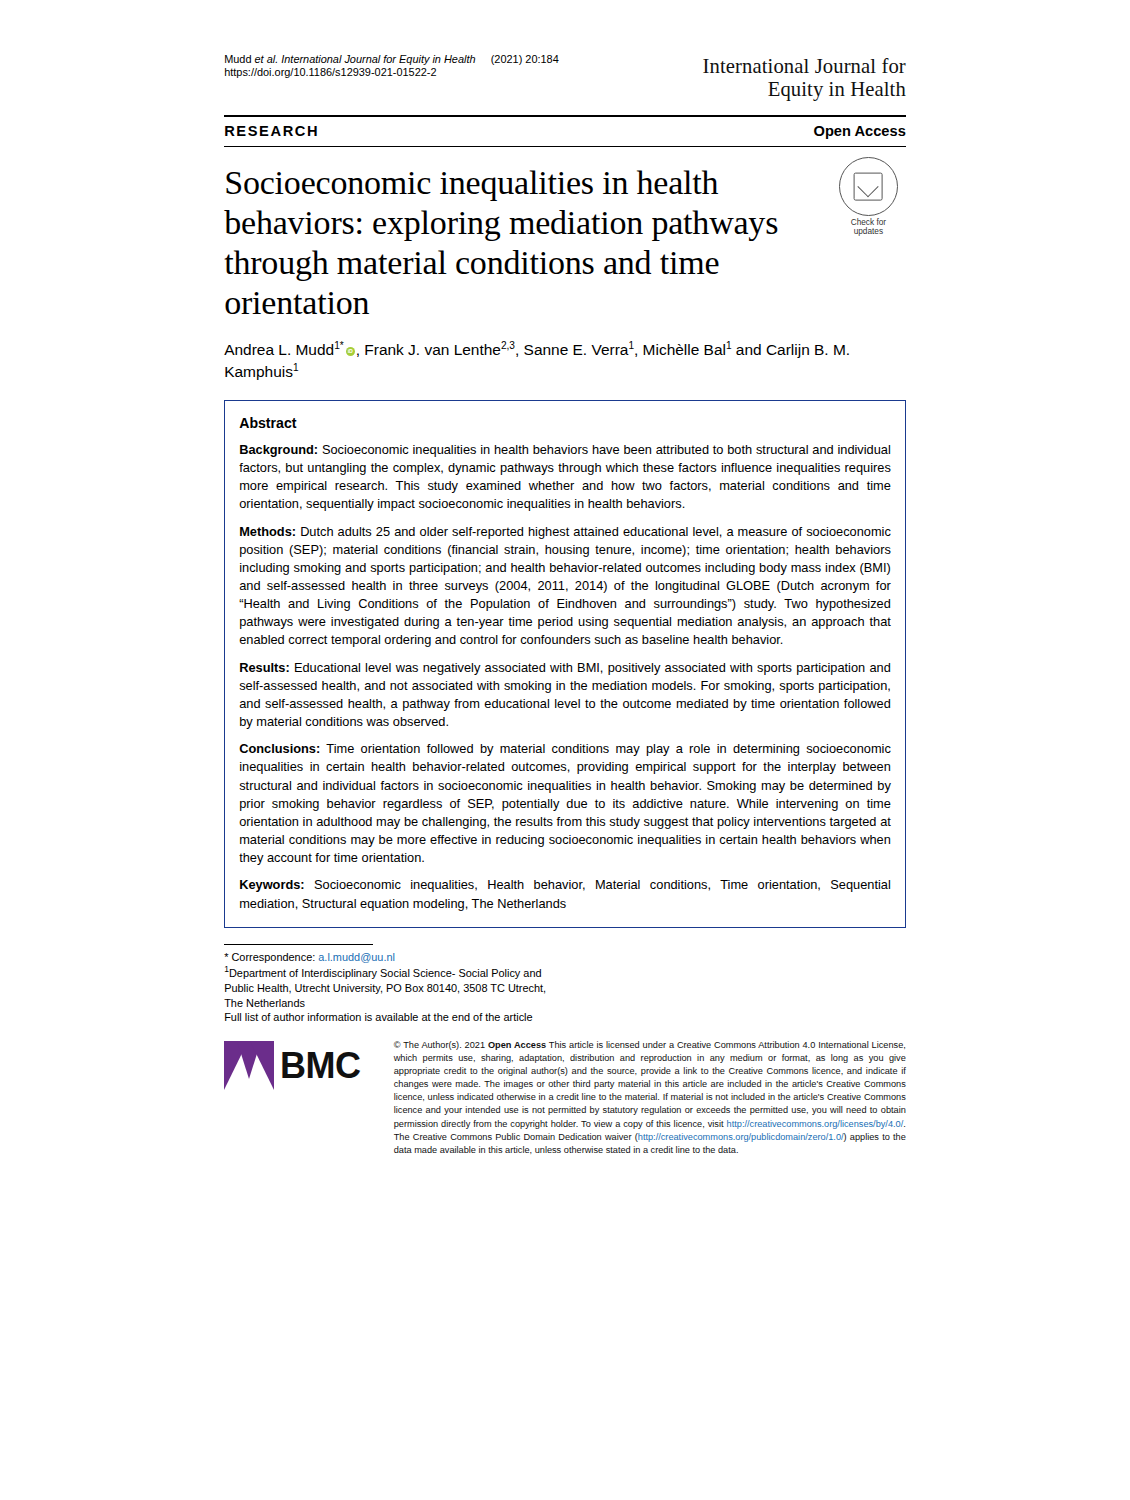Mudd et al. International Journal for Equity in Health (2021) 20:184
https://doi.org/10.1186/s12939-021-01522-2
International Journal for Equity in Health
RESEARCH
Open Access
Check for
updates
Socioeconomic inequalities in health behaviors: exploring mediation pathways through material conditions and time orientation
Andrea L. Mudd1* , Frank J. van Lenthe2,3, Sanne E. Verra1, Michèlle Bal1 and Carlijn B. M. Kamphuis1
Abstract
Background: Socioeconomic inequalities in health behaviors have been attributed to both structural and individual factors, but untangling the complex, dynamic pathways through which these factors influence inequalities requires more empirical research. This study examined whether and how two factors, material conditions and time orientation, sequentially impact socioeconomic inequalities in health behaviors.
Methods: Dutch adults 25 and older self-reported highest attained educational level, a measure of socioeconomic position (SEP); material conditions (financial strain, housing tenure, income); time orientation; health behaviors including smoking and sports participation; and health behavior-related outcomes including body mass index (BMI) and self-assessed health in three surveys (2004, 2011, 2014) of the longitudinal GLOBE (Dutch acronym for “Health and Living Conditions of the Population of Eindhoven and surroundings”) study. Two hypothesized pathways were investigated during a ten-year time period using sequential mediation analysis, an approach that enabled correct temporal ordering and control for confounders such as baseline health behavior.
Results: Educational level was negatively associated with BMI, positively associated with sports participation and self-assessed health, and not associated with smoking in the mediation models. For smoking, sports participation, and self-assessed health, a pathway from educational level to the outcome mediated by time orientation followed by material conditions was observed.
Conclusions: Time orientation followed by material conditions may play a role in determining socioeconomic inequalities in certain health behavior-related outcomes, providing empirical support for the interplay between structural and individual factors in socioeconomic inequalities in health behavior. Smoking may be determined by prior smoking behavior regardless of SEP, potentially due to its addictive nature. While intervening on time orientation in adulthood may be challenging, the results from this study suggest that policy interventions targeted at material conditions may be more effective in reducing socioeconomic inequalities in certain health behaviors when they account for time orientation.
Keywords: Socioeconomic inequalities, Health behavior, Material conditions, Time orientation, Sequential mediation, Structural equation modeling, The Netherlands
* Correspondence: a.l.mudd@uu.nl
1Department of Interdisciplinary Social Science- Social Policy and Public Health, Utrecht University, PO Box 80140, 3508 TC Utrecht, The Netherlands
Full list of author information is available at the end of the article
BMC
© The Author(s). 2021 Open Access This article is licensed under a Creative Commons Attribution 4.0 International License, which permits use, sharing, adaptation, distribution and reproduction in any medium or format, as long as you give appropriate credit to the original author(s) and the source, provide a link to the Creative Commons licence, and indicate if changes were made. The images or other third party material in this article are included in the article's Creative Commons licence, unless indicated otherwise in a credit line to the material. If material is not included in the article's Creative Commons licence and your intended use is not permitted by statutory regulation or exceeds the permitted use, you will need to obtain permission directly from the copyright holder. To view a copy of this licence, visit http://creativecommons.org/licenses/by/4.0/. The Creative Commons Public Domain Dedication waiver (http://creativecommons.org/publicdomain/zero/1.0/) applies to the data made available in this article, unless otherwise stated in a credit line to the data.